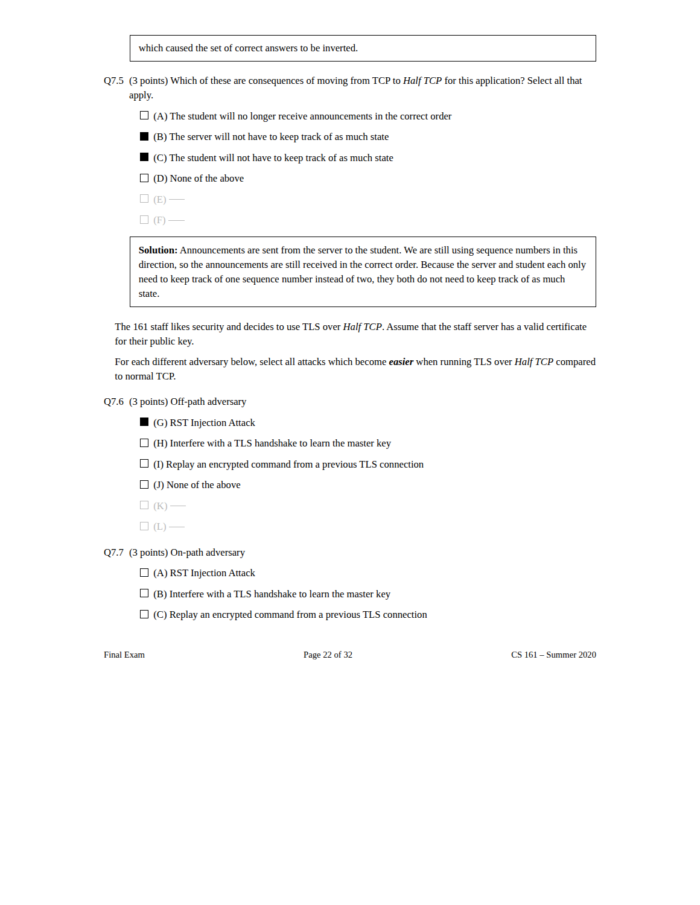which caused the set of correct answers to be inverted.
Q7.5 (3 points) Which of these are consequences of moving from TCP to Half TCP for this application? Select all that apply.
(A) The student will no longer receive announcements in the correct order
(B) The server will not have to keep track of as much state
(C) The student will not have to keep track of as much state
(D) None of the above
(E)
(F)
Solution: Announcements are sent from the server to the student. We are still using sequence numbers in this direction, so the announcements are still received in the correct order. Because the server and student each only need to keep track of one sequence number instead of two, they both do not need to keep track of as much state.
The 161 staff likes security and decides to use TLS over Half TCP. Assume that the staff server has a valid certificate for their public key.
For each different adversary below, select all attacks which become easier when running TLS over Half TCP compared to normal TCP.
Q7.6 (3 points) Off-path adversary
(G) RST Injection Attack
(H) Interfere with a TLS handshake to learn the master key
(I) Replay an encrypted command from a previous TLS connection
(J) None of the above
(K)
(L)
Q7.7 (3 points) On-path adversary
(A) RST Injection Attack
(B) Interfere with a TLS handshake to learn the master key
(C) Replay an encrypted command from a previous TLS connection
Final Exam Page 22 of 32 CS 161 – Summer 2020